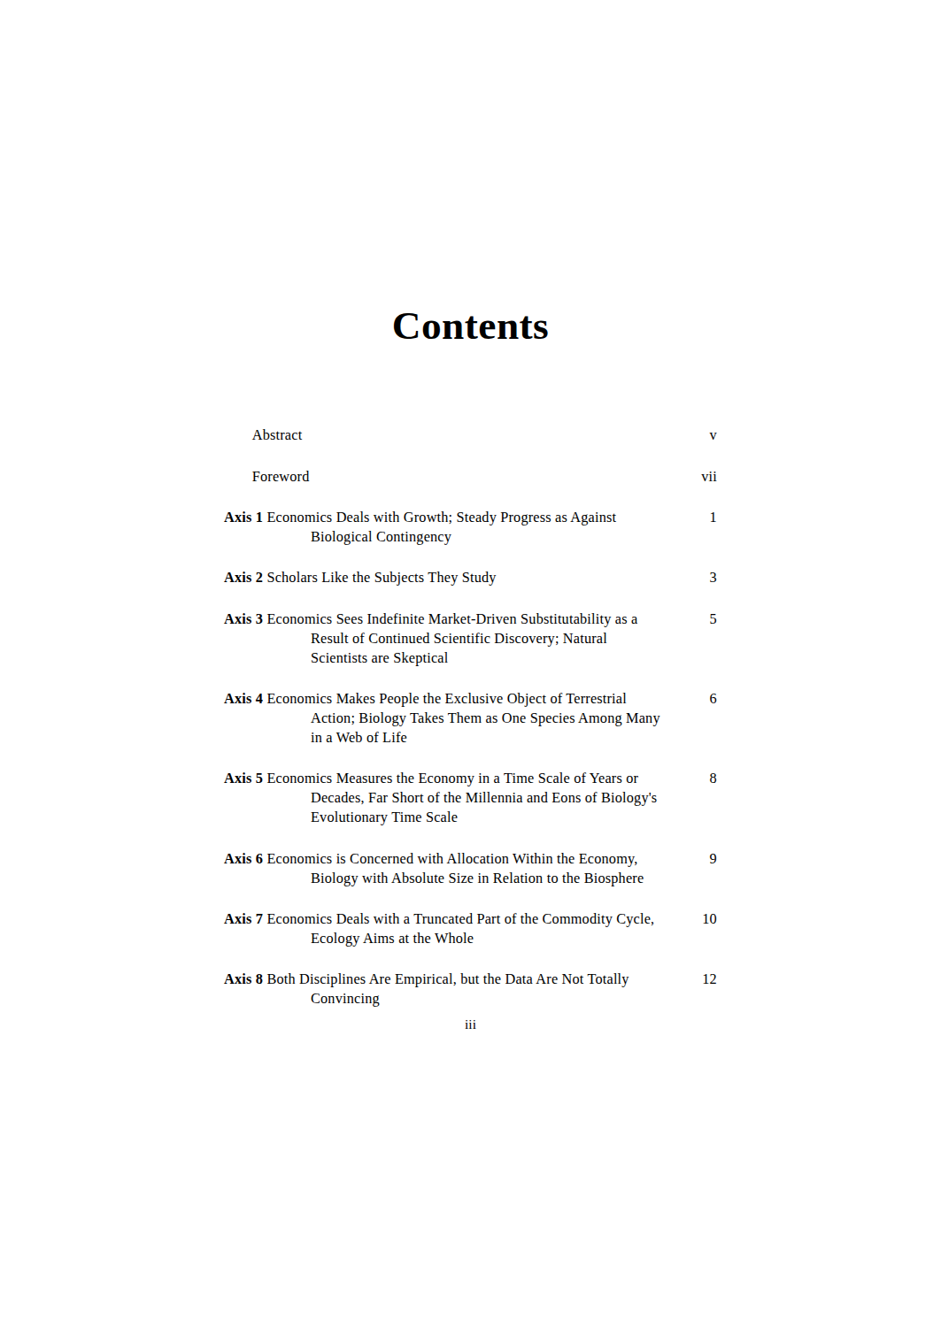Contents
| Abstract | v |
| Foreword | vii |
| Axis 1 Economics Deals with Growth; Steady Progress as Against Biological Contingency | 1 |
| Axis 2 Scholars Like the Subjects They Study | 3 |
| Axis 3 Economics Sees Indefinite Market-Driven Substitutability as a Result of Continued Scientific Discovery; Natural Scientists are Skeptical | 5 |
| Axis 4 Economics Makes People the Exclusive Object of Terrestrial Action; Biology Takes Them as One Species Among Many in a Web of Life | 6 |
| Axis 5 Economics Measures the Economy in a Time Scale of Years or Decades, Far Short of the Millennia and Eons of Biology's Evolutionary Time Scale | 8 |
| Axis 6 Economics is Concerned with Allocation Within the Economy, Biology with Absolute Size in Relation to the Biosphere | 9 |
| Axis 7 Economics Deals with a Truncated Part of the Commodity Cycle, Ecology Aims at the Whole | 10 |
| Axis 8 Both Disciplines Are Empirical, but the Data Are Not Totally Convincing | 12 |
iii